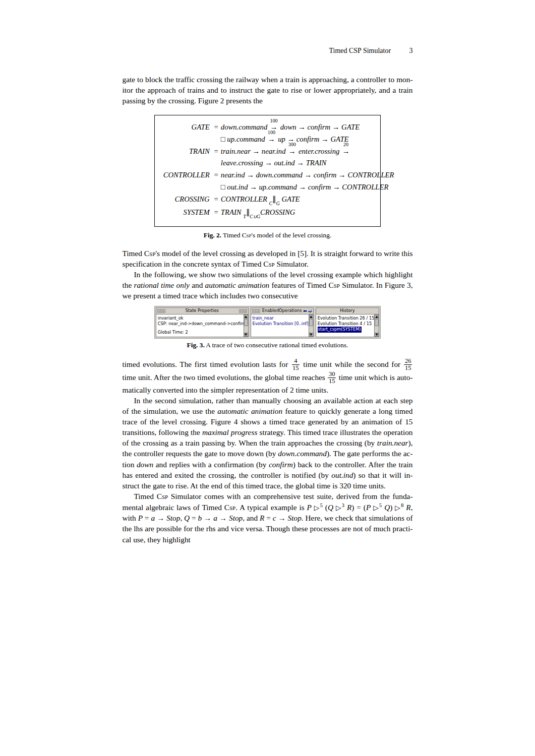Timed CSP Simulator 3
gate to block the traffic crossing the railway when a train is approaching, a controller to monitor the approach of trains and to instruct the gate to rise or lower appropriately, and a train passing by the crossing. Figure 2 presents the
| GATE | = | down.command 100 → down → confirm → GATE |
| | | □ up.command 100 → up → confirm → GATE |
| TRAIN | = | train.near → near.ind 300 → enter.crossing 20 → |
| | | leave.crossing → out.ind → TRAIN |
| CONTROLLER | = | near.ind → down.command → confirm → CONTROLLER |
| | | □ out.ind → up.command → confirm → CONTROLLER |
| CROSSING | = | CONTROLLER C ∥ G GATE |
| SYSTEM | = | TRAIN T ∥ C∪G CROSSING |
Fig. 2. Timed Csp's model of the level crossing.
Timed Csp's model of the level crossing as developed in [5]. It is straight forward to write this specification in the concrete syntax of Timed Csp Simulator.
In the following, we show two simulations of the level crossing example which highlight the rational time only and automatic animation features of Timed Csp Simulator. In Figure 3, we present a timed trace which includes two consecutive
State Properties
invariant_ok
CSP: near_ind->down_command->confirm
Global Time: 2
▲
▼
EnabledOperations ⬅➫
train_near
Evolution Transition [0..inf]
▲
▼
History
Evolution Transition 26 / 15
Evolution Transition 4 / 15
start_cspm(SYSTEM)
▲
▼
Fig. 3. A trace of two consecutive rational timed evolutions.
timed evolutions. The first timed evolution lasts for 415 time unit while the second for 2615 time unit. After the two timed evolutions, the global time reaches 3015 time unit which is automatically converted into the simpler representation of 2 time units.
In the second simulation, rather than manually choosing an available action at each step of the simulation, we use the automatic animation feature to quickly generate a long timed trace of the level crossing. Figure 4 shows a timed trace generated by an animation of 15 transitions, following the maximal progress strategy. This timed trace illustrates the operation of the crossing as a train passing by. When the train approaches the crossing (by train.near), the controller requests the gate to move down (by down.command). The gate performs the action down and replies with a confirmation (by confirm) back to the controller. After the train has entered and exited the crossing, the controller is notified (by out.ind) so that it will instruct the gate to rise. At the end of this timed trace, the global time is 320 time units.
Timed Csp Simulator comes with an comprehensive test suite, derived from the fundamental algebraic laws of Timed Csp. A typical example is P ▷5 (Q ▷3 R) = (P ▷5 Q) ▷8 R, with P = a → Stop, Q = b → a → Stop, and R = c → Stop. Here, we check that simulations of the lhs are possible for the rhs and vice versa. Though these processes are not of much practical use, they highlight